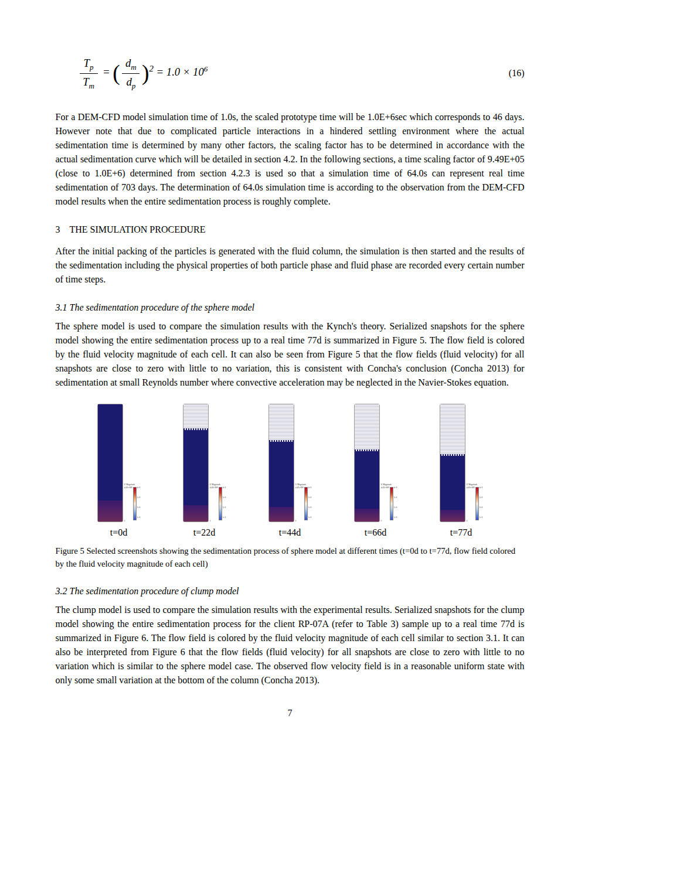Tp Tm = (dm dp)2 = 1.0 × 106
(16)
For a DEM-CFD model simulation time of 1.0s, the scaled prototype time will be 1.0E+6sec which corresponds to 46 days. However note that due to complicated particle interactions in a hindered settling environment where the actual sedimentation time is determined by many other factors, the scaling factor has to be determined in accordance with the actual sedimentation curve which will be detailed in section 4.2. In the following sections, a time scaling factor of 9.49E+05 (close to 1.0E+6) determined from section 4.2.3 is used so that a simulation time of 64.0s can represent real time sedimentation of 703 days. The determination of 64.0s simulation time is according to the observation from the DEM-CFD model results when the entire sedimentation process is roughly complete.
3 THE SIMULATION PROCEDURE
After the initial packing of the particles is generated with the fluid column, the simulation is then started and the results of the sedimentation including the physical properties of both particle phase and fluid phase are recorded every certain number of time steps.
3.1 The sedimentation procedure of the sphere model
The sphere model is used to compare the simulation results with the Kynch's theory. Serialized snapshots for the sphere model showing the entire sedimentation process up to a real time 77d is summarized in Figure 5. The flow field is colored by the fluid velocity magnitude of each cell. It can also be seen from Figure 5 that the flow fields (fluid velocity) for all snapshots are close to zero with little to no variation, this is consistent with Concha's conclusion (Concha 2013) for sedimentation at small Reynolds number where convective acceleration may be neglected in the Navier-Stokes equation.
U Magnitude
4.43e-006
4e-63e-62e-61e-6
0
t=0d
U Magnitude
4.43e-006
4e-63e-62e-61e-6
0
t=22d
U Magnitude
4.43e-006
4e-63e-62e-61e-6
0
t=44d
U Magnitude
4.43e-006
4e-63e-62e-61e-6
0
t=66d
U Magnitude
4.43e-006
4e-63e-62e-61e-6
0
t=77d
Figure 5 Selected screenshots showing the sedimentation process of sphere model at different times (t=0d to t=77d, flow field colored by the fluid velocity magnitude of each cell)
3.2 The sedimentation procedure of clump model
The clump model is used to compare the simulation results with the experimental results. Serialized snapshots for the clump model showing the entire sedimentation process for the client RP-07A (refer to Table 3) sample up to a real time 77d is summarized in Figure 6. The flow field is colored by the fluid velocity magnitude of each cell similar to section 3.1. It can also be interpreted from Figure 6 that the flow fields (fluid velocity) for all snapshots are close to zero with little to no variation which is similar to the sphere model case. The observed flow velocity field is in a reasonable uniform state with only some small variation at the bottom of the column (Concha 2013).
7